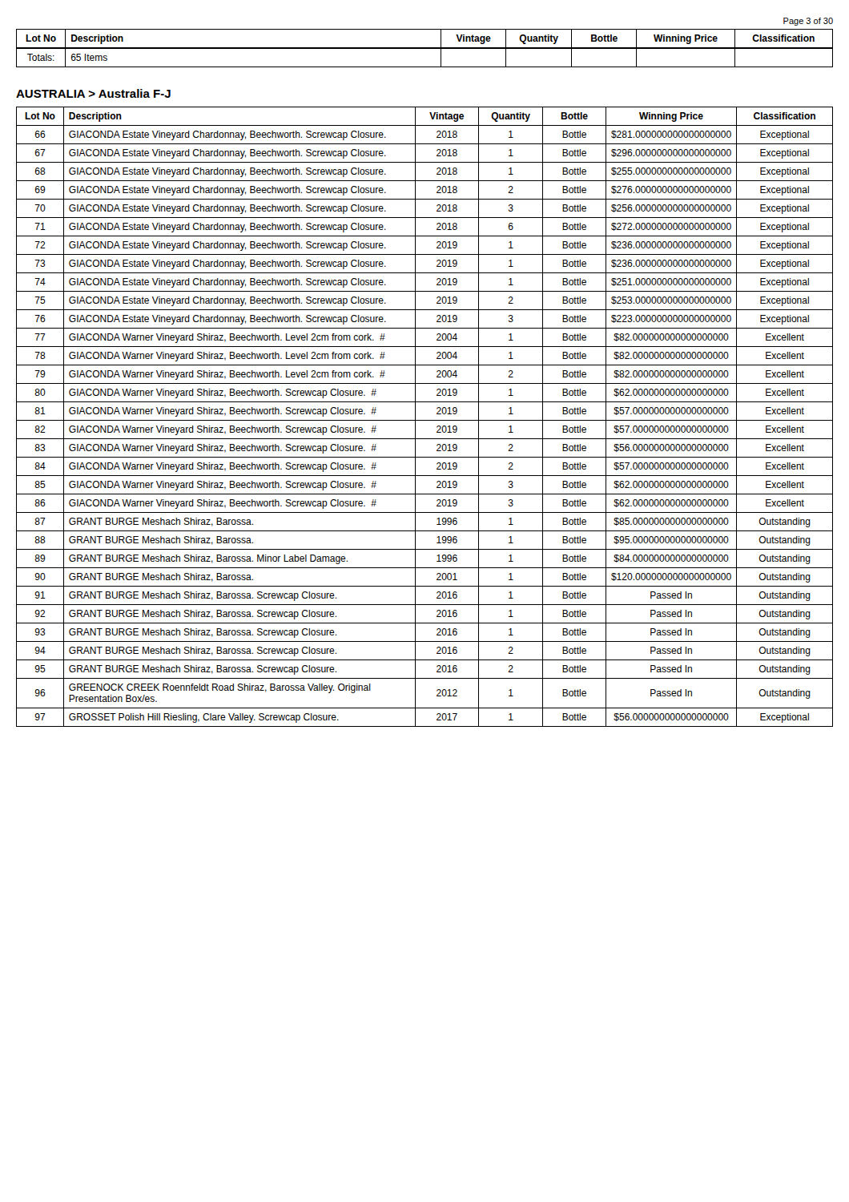Page 3 of 30
| Lot No | Description | Vintage | Quantity | Bottle | Winning Price | Classification |
| --- | --- | --- | --- | --- | --- | --- |
| Totals: | 65 Items | | | | | |
AUSTRALIA > Australia F-J
| Lot No | Description | Vintage | Quantity | Bottle | Winning Price | Classification |
| --- | --- | --- | --- | --- | --- | --- |
| 66 | GIACONDA Estate Vineyard Chardonnay, Beechworth. Screwcap Closure. | 2018 | 1 | Bottle | $281.000000000000000000 | Exceptional |
| 67 | GIACONDA Estate Vineyard Chardonnay, Beechworth. Screwcap Closure. | 2018 | 1 | Bottle | $296.000000000000000000 | Exceptional |
| 68 | GIACONDA Estate Vineyard Chardonnay, Beechworth. Screwcap Closure. | 2018 | 1 | Bottle | $255.000000000000000000 | Exceptional |
| 69 | GIACONDA Estate Vineyard Chardonnay, Beechworth. Screwcap Closure. | 2018 | 2 | Bottle | $276.000000000000000000 | Exceptional |
| 70 | GIACONDA Estate Vineyard Chardonnay, Beechworth. Screwcap Closure. | 2018 | 3 | Bottle | $256.000000000000000000 | Exceptional |
| 71 | GIACONDA Estate Vineyard Chardonnay, Beechworth. Screwcap Closure. | 2018 | 6 | Bottle | $272.000000000000000000 | Exceptional |
| 72 | GIACONDA Estate Vineyard Chardonnay, Beechworth. Screwcap Closure. | 2019 | 1 | Bottle | $236.000000000000000000 | Exceptional |
| 73 | GIACONDA Estate Vineyard Chardonnay, Beechworth. Screwcap Closure. | 2019 | 1 | Bottle | $236.000000000000000000 | Exceptional |
| 74 | GIACONDA Estate Vineyard Chardonnay, Beechworth. Screwcap Closure. | 2019 | 1 | Bottle | $251.000000000000000000 | Exceptional |
| 75 | GIACONDA Estate Vineyard Chardonnay, Beechworth. Screwcap Closure. | 2019 | 2 | Bottle | $253.000000000000000000 | Exceptional |
| 76 | GIACONDA Estate Vineyard Chardonnay, Beechworth. Screwcap Closure. | 2019 | 3 | Bottle | $223.000000000000000000 | Exceptional |
| 77 | GIACONDA Warner Vineyard Shiraz, Beechworth. Level 2cm from cork. # | 2004 | 1 | Bottle | $82.000000000000000000 | Excellent |
| 78 | GIACONDA Warner Vineyard Shiraz, Beechworth. Level 2cm from cork. # | 2004 | 1 | Bottle | $82.000000000000000000 | Excellent |
| 79 | GIACONDA Warner Vineyard Shiraz, Beechworth. Level 2cm from cork. # | 2004 | 2 | Bottle | $82.000000000000000000 | Excellent |
| 80 | GIACONDA Warner Vineyard Shiraz, Beechworth. Screwcap Closure. # | 2019 | 1 | Bottle | $62.000000000000000000 | Excellent |
| 81 | GIACONDA Warner Vineyard Shiraz, Beechworth. Screwcap Closure. # | 2019 | 1 | Bottle | $57.000000000000000000 | Excellent |
| 82 | GIACONDA Warner Vineyard Shiraz, Beechworth. Screwcap Closure. # | 2019 | 1 | Bottle | $57.000000000000000000 | Excellent |
| 83 | GIACONDA Warner Vineyard Shiraz, Beechworth. Screwcap Closure. # | 2019 | 2 | Bottle | $56.000000000000000000 | Excellent |
| 84 | GIACONDA Warner Vineyard Shiraz, Beechworth. Screwcap Closure. # | 2019 | 2 | Bottle | $57.000000000000000000 | Excellent |
| 85 | GIACONDA Warner Vineyard Shiraz, Beechworth. Screwcap Closure. # | 2019 | 3 | Bottle | $62.000000000000000000 | Excellent |
| 86 | GIACONDA Warner Vineyard Shiraz, Beechworth. Screwcap Closure. # | 2019 | 3 | Bottle | $62.000000000000000000 | Excellent |
| 87 | GRANT BURGE Meshach Shiraz, Barossa. | 1996 | 1 | Bottle | $85.000000000000000000 | Outstanding |
| 88 | GRANT BURGE Meshach Shiraz, Barossa. | 1996 | 1 | Bottle | $95.000000000000000000 | Outstanding |
| 89 | GRANT BURGE Meshach Shiraz, Barossa. Minor Label Damage. | 1996 | 1 | Bottle | $84.000000000000000000 | Outstanding |
| 90 | GRANT BURGE Meshach Shiraz, Barossa. | 2001 | 1 | Bottle | $120.000000000000000000 | Outstanding |
| 91 | GRANT BURGE Meshach Shiraz, Barossa. Screwcap Closure. | 2016 | 1 | Bottle | Passed In | Outstanding |
| 92 | GRANT BURGE Meshach Shiraz, Barossa. Screwcap Closure. | 2016 | 1 | Bottle | Passed In | Outstanding |
| 93 | GRANT BURGE Meshach Shiraz, Barossa. Screwcap Closure. | 2016 | 1 | Bottle | Passed In | Outstanding |
| 94 | GRANT BURGE Meshach Shiraz, Barossa. Screwcap Closure. | 2016 | 2 | Bottle | Passed In | Outstanding |
| 95 | GRANT BURGE Meshach Shiraz, Barossa. Screwcap Closure. | 2016 | 2 | Bottle | Passed In | Outstanding |
| 96 | GREENOCK CREEK Roennfeldt Road Shiraz, Barossa Valley. Original Presentation Box/es. | 2012 | 1 | Bottle | Passed In | Outstanding |
| 97 | GROSSET Polish Hill Riesling, Clare Valley. Screwcap Closure. | 2017 | 1 | Bottle | $56.000000000000000000 | Exceptional |